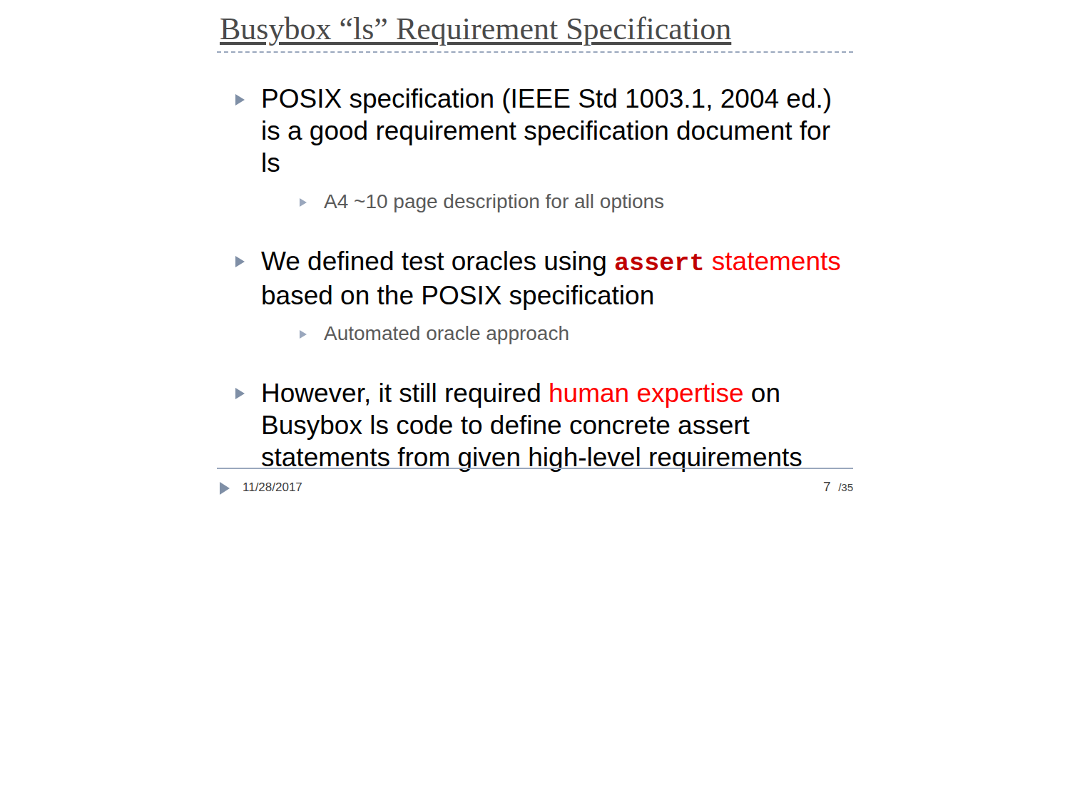Busybox “ls” Requirement Specification
POSIX specification (IEEE Std 1003.1, 2004 ed.) is a good requirement specification document for ls
A4 ~10 page description for all options
We defined test oracles using assert statements based on the POSIX specification
Automated oracle approach
However, it still required human expertise on Busybox ls code to define concrete assert statements from given high-level requirements
11/28/2017
7 /35